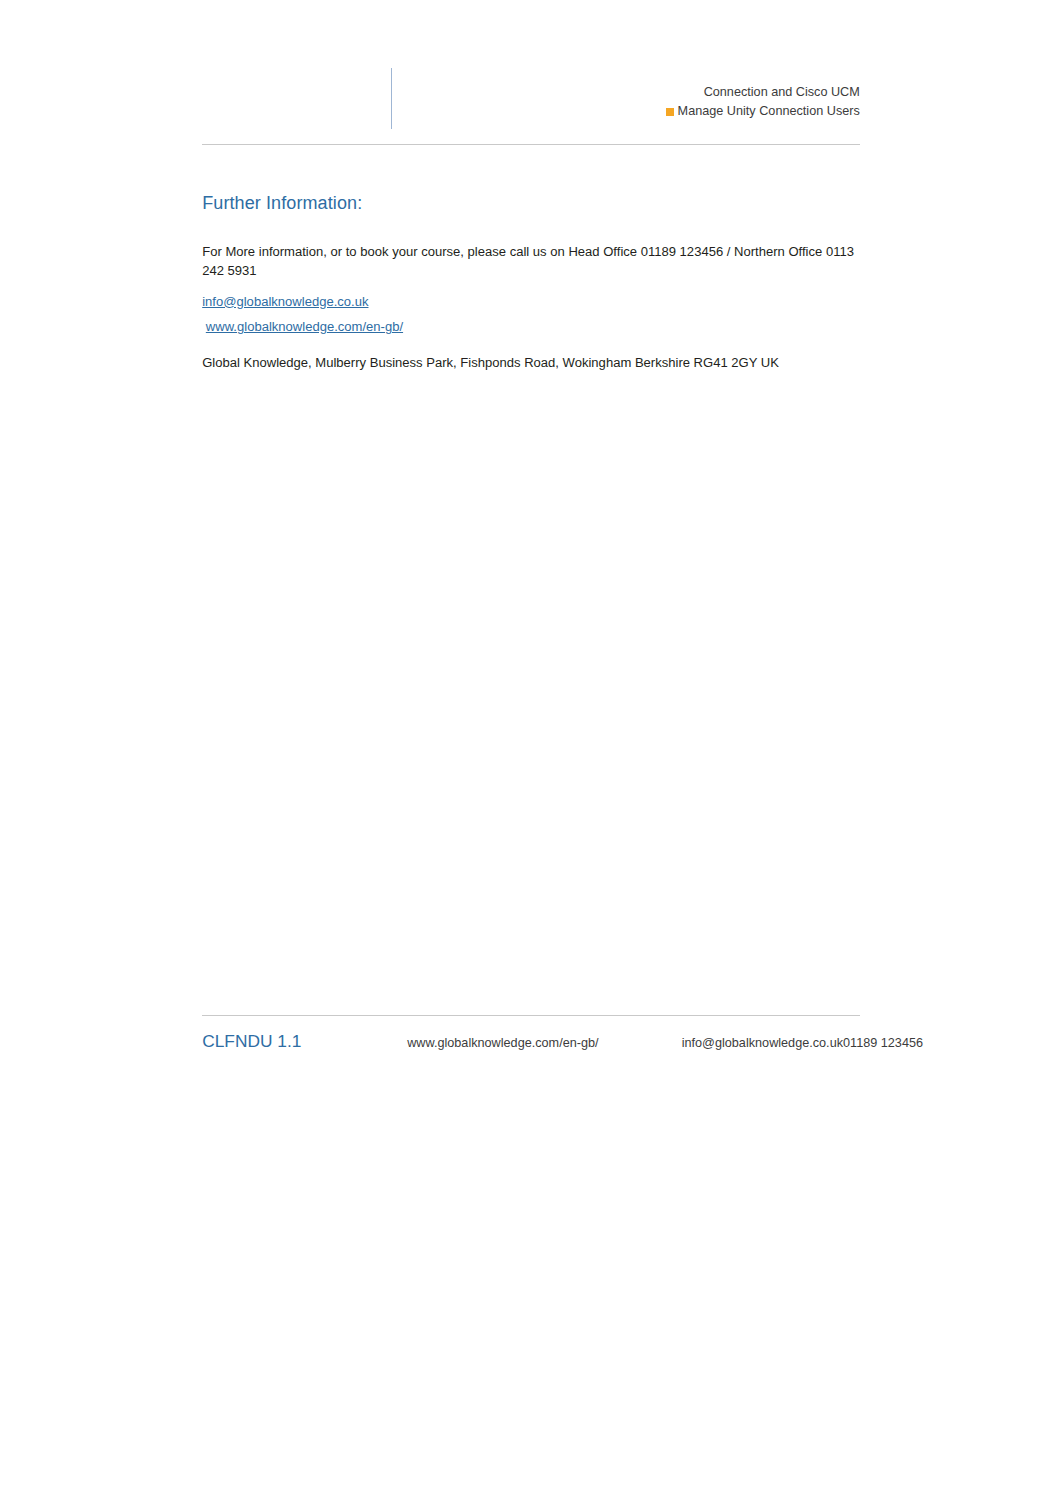Connection and Cisco UCM
Manage Unity Connection Users
Further Information:
For More information, or to book your course, please call us on Head Office 01189 123456 / Northern Office 0113 242 5931
info@globalknowledge.co.uk
www.globalknowledge.com/en-gb/
Global Knowledge, Mulberry Business Park, Fishponds Road, Wokingham Berkshire RG41 2GY UK
CLFNDU 1.1
www.globalknowledge.com/en-gb/ info@globalknowledge.co.uk
01189 123456